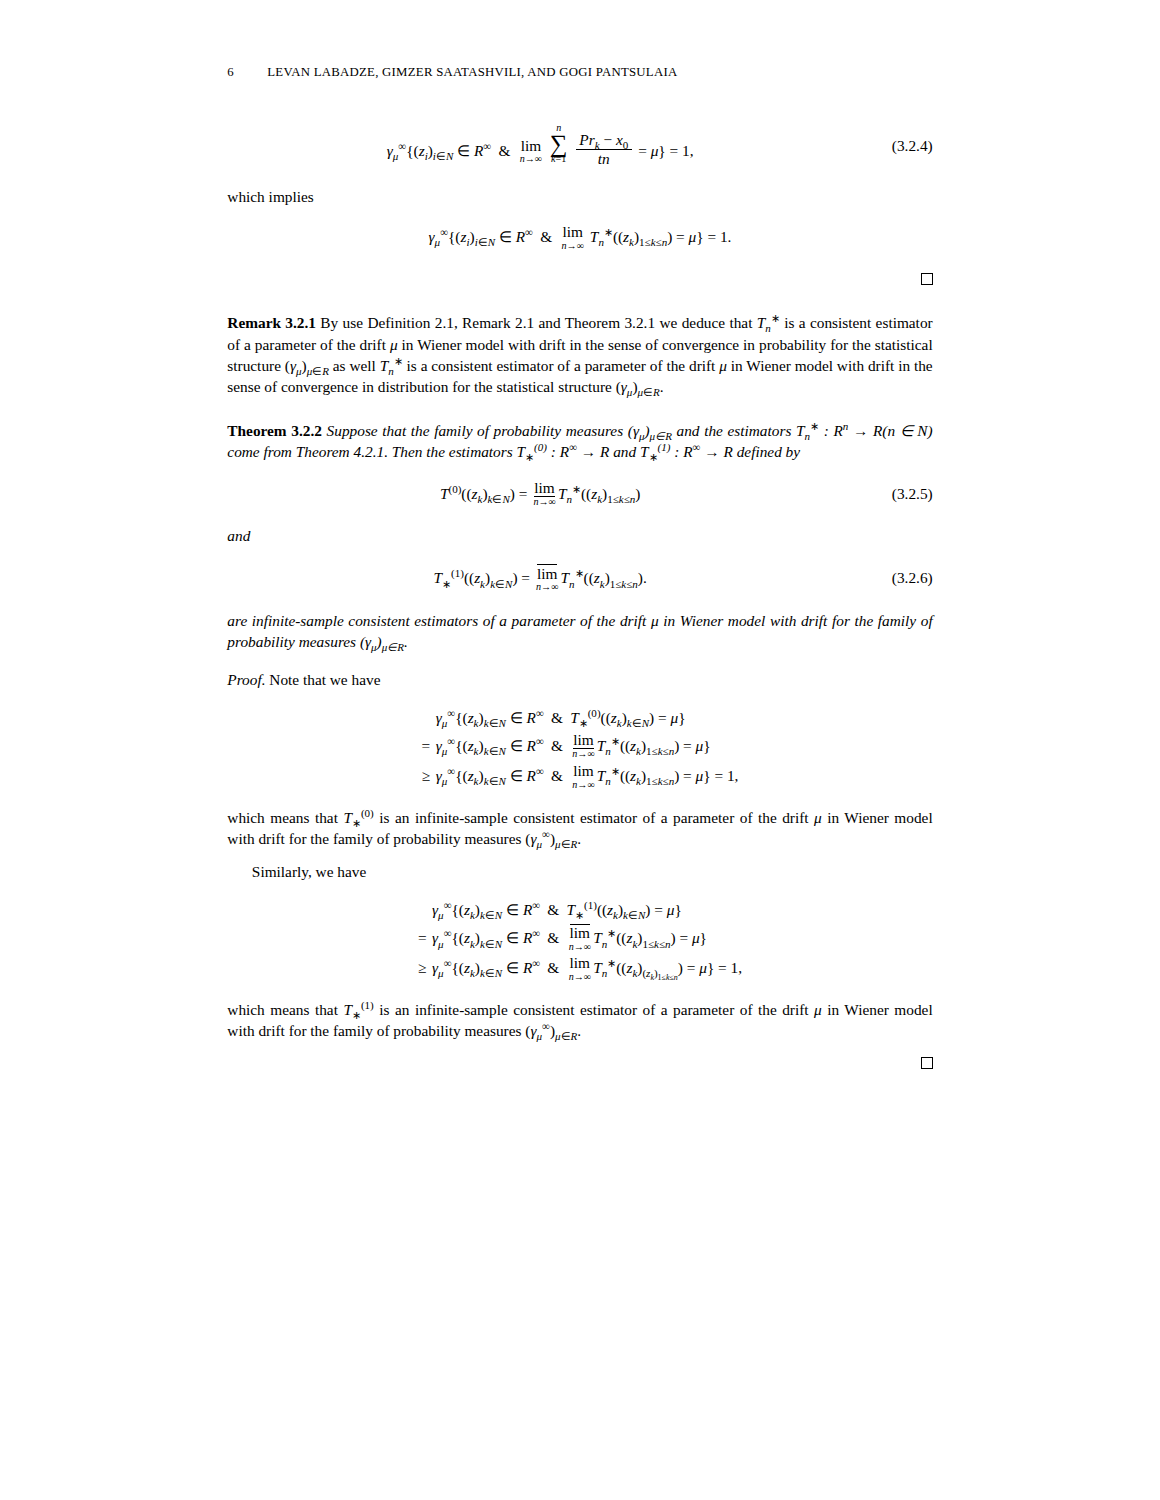6 LEVAN LABADZE, GIMZER SAATASHVILI, AND GOGI PANTSULAIA
γμ∞{(zi)i∈N ∈ R∞ & lim n→∞ n∑k=1 Prk − x0 tn = μ} = 1,
(3.2.4)
which implies
γμ∞{(zi)i∈N ∈ R∞ & lim n→∞ Tn∗((zk)1≤k≤n) = μ} = 1.
Remark 3.2.1 By use Definition 2.1, Remark 2.1 and Theorem 3.2.1 we deduce that Tn∗ is a consistent estimator of a parameter of the drift μ in Wiener model with drift in the sense of convergence in probability for the statistical structure (γμ)μ∈R as well Tn∗ is a consistent estimator of a parameter of the drift μ in Wiener model with drift in the sense of convergence in distribution for the statistical structure (γμ)μ∈R.
Theorem 3.2.2 Suppose that the family of probability measures (γμ)μ∈R and the estimators Tn∗ : Rn → R(n ∈ N) come from Theorem 4.2.1. Then the estimators T∗(0) : R∞ → R and T∗(1) : R∞ → R defined by
T(0)((zk)k∈N) = lim n→∞Tn∗((zk)1≤k≤n)
(3.2.5)
and
T∗(1)((zk)k∈N) = lim n→∞Tn∗((zk)1≤k≤n).
(3.2.6)
are infinite-sample consistent estimators of a parameter of the drift μ in Wiener model with drift for the family of probability measures (γμ)μ∈R.
Proof. Note that we have
γμ∞{(zk)k∈N ∈ R∞ & T∗(0)((zk)k∈N) = μ}
=
γμ∞{(zk)k∈N ∈ R∞ & lim n→∞Tn∗((zk)1≤k≤n) = μ}
≥
γμ∞{(zk)k∈N ∈ R∞ & lim n→∞Tn∗((zk)1≤k≤n) = μ} = 1,
which means that T∗(0) is an infinite-sample consistent estimator of a parameter of the drift μ in Wiener model with drift for the family of probability measures (γμ∞)μ∈R.
Similarly, we have
γμ∞{(zk)k∈N ∈ R∞ & T∗(1)((zk)k∈N) = μ}
=
γμ∞{(zk)k∈N ∈ R∞ & lim n→∞Tn∗((zk)1≤k≤n) = μ}
≥
γμ∞{(zk)k∈N ∈ R∞ & lim n→∞Tn∗((zk)(zk)1≤k≤n) = μ} = 1,
which means that T∗(1) is an infinite-sample consistent estimator of a parameter of the drift μ in Wiener model with drift for the family of probability measures (γμ∞)μ∈R.